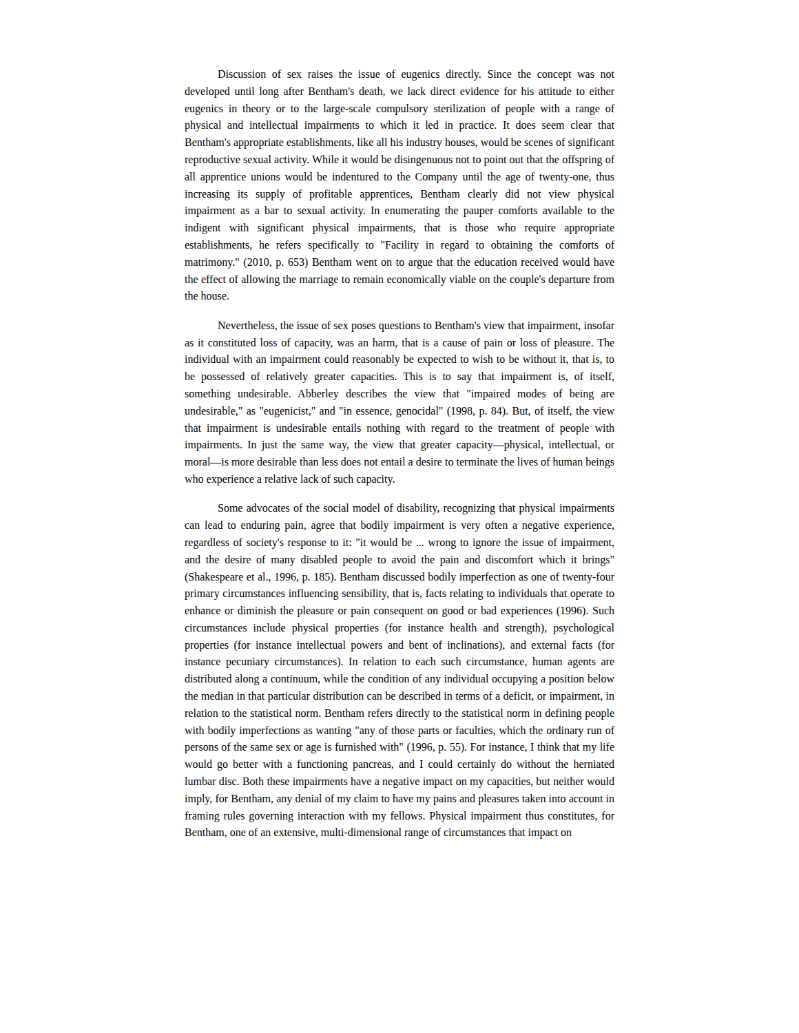Discussion of sex raises the issue of eugenics directly. Since the concept was not developed until long after Bentham's death, we lack direct evidence for his attitude to either eugenics in theory or to the large-scale compulsory sterilization of people with a range of physical and intellectual impairments to which it led in practice. It does seem clear that Bentham's appropriate establishments, like all his industry houses, would be scenes of significant reproductive sexual activity. While it would be disingenuous not to point out that the offspring of all apprentice unions would be indentured to the Company until the age of twenty-one, thus increasing its supply of profitable apprentices, Bentham clearly did not view physical impairment as a bar to sexual activity. In enumerating the pauper comforts available to the indigent with significant physical impairments, that is those who require appropriate establishments, he refers specifically to "Facility in regard to obtaining the comforts of matrimony." (2010, p. 653) Bentham went on to argue that the education received would have the effect of allowing the marriage to remain economically viable on the couple's departure from the house.
Nevertheless, the issue of sex poses questions to Bentham's view that impairment, insofar as it constituted loss of capacity, was an harm, that is a cause of pain or loss of pleasure. The individual with an impairment could reasonably be expected to wish to be without it, that is, to be possessed of relatively greater capacities. This is to say that impairment is, of itself, something undesirable. Abberley describes the view that "impaired modes of being are undesirable," as "eugenicist," and "in essence, genocidal" (1998, p. 84). But, of itself, the view that impairment is undesirable entails nothing with regard to the treatment of people with impairments. In just the same way, the view that greater capacity—physical, intellectual, or moral—is more desirable than less does not entail a desire to terminate the lives of human beings who experience a relative lack of such capacity.
Some advocates of the social model of disability, recognizing that physical impairments can lead to enduring pain, agree that bodily impairment is very often a negative experience, regardless of society's response to it: "it would be ... wrong to ignore the issue of impairment, and the desire of many disabled people to avoid the pain and discomfort which it brings" (Shakespeare et al., 1996, p. 185). Bentham discussed bodily imperfection as one of twenty-four primary circumstances influencing sensibility, that is, facts relating to individuals that operate to enhance or diminish the pleasure or pain consequent on good or bad experiences (1996). Such circumstances include physical properties (for instance health and strength), psychological properties (for instance intellectual powers and bent of inclinations), and external facts (for instance pecuniary circumstances). In relation to each such circumstance, human agents are distributed along a continuum, while the condition of any individual occupying a position below the median in that particular distribution can be described in terms of a deficit, or impairment, in relation to the statistical norm. Bentham refers directly to the statistical norm in defining people with bodily imperfections as wanting "any of those parts or faculties, which the ordinary run of persons of the same sex or age is furnished with" (1996, p. 55). For instance, I think that my life would go better with a functioning pancreas, and I could certainly do without the herniated lumbar disc. Both these impairments have a negative impact on my capacities, but neither would imply, for Bentham, any denial of my claim to have my pains and pleasures taken into account in framing rules governing interaction with my fellows. Physical impairment thus constitutes, for Bentham, one of an extensive, multi-dimensional range of circumstances that impact on